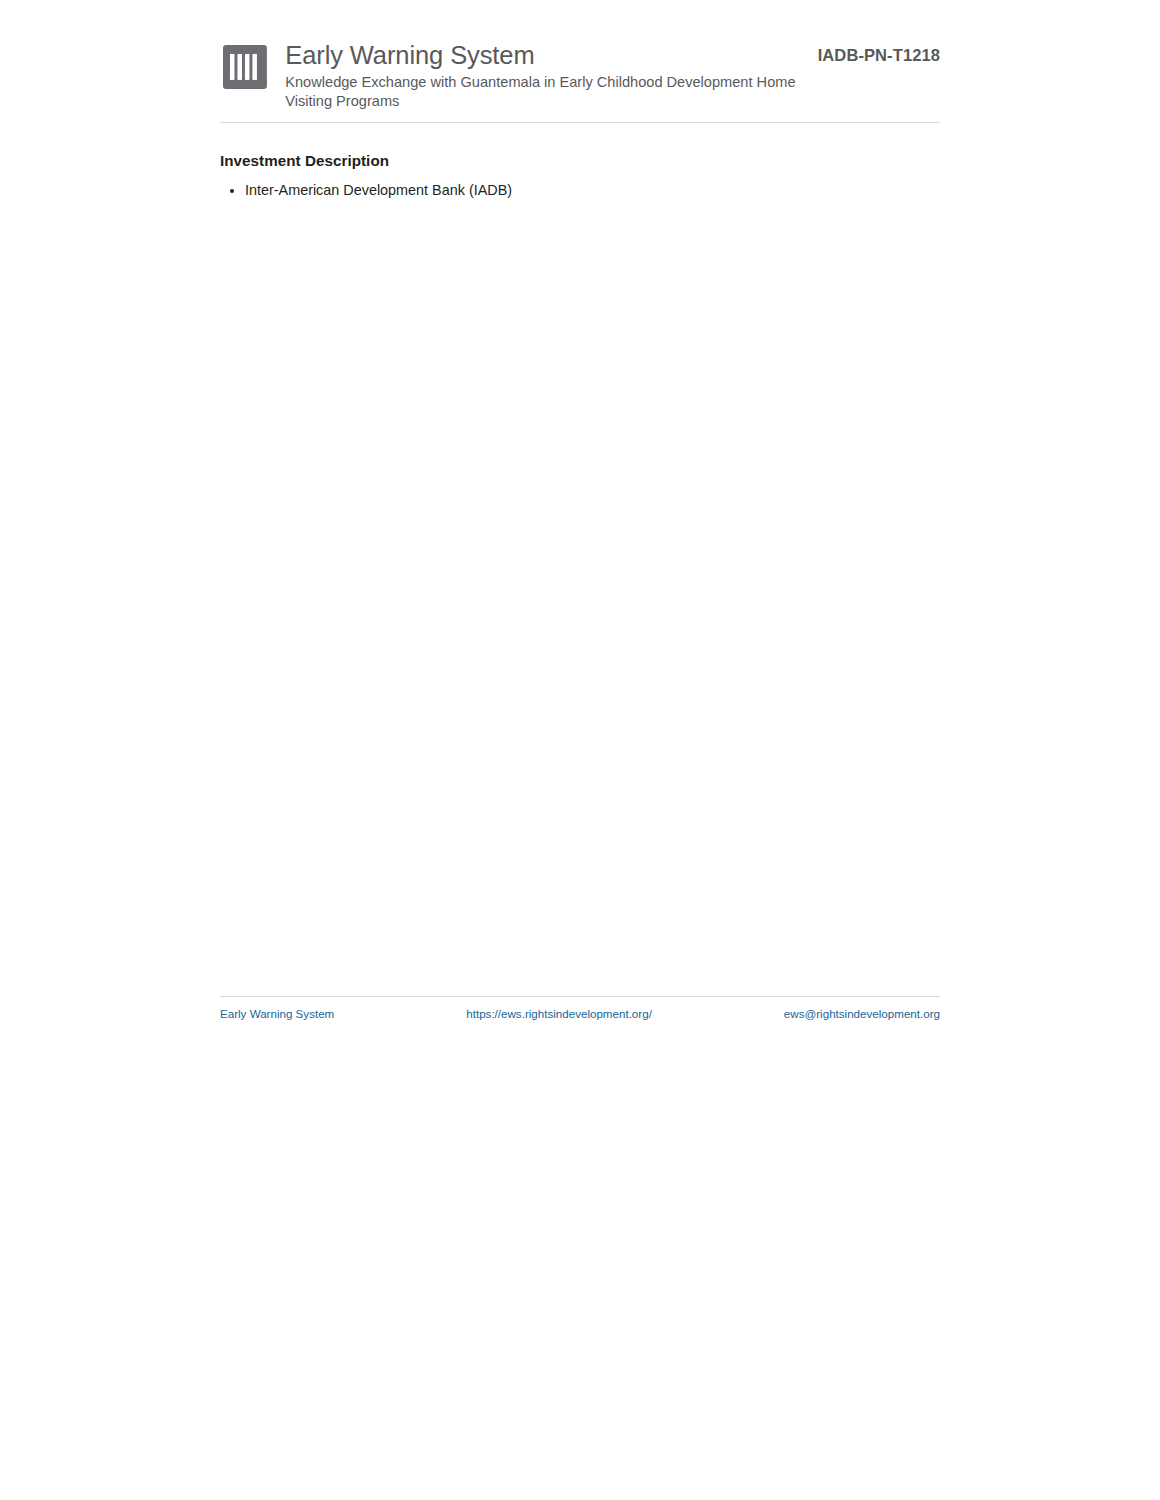Early Warning System
Knowledge Exchange with Guantemala in Early Childhood Development Home Visiting Programs
IADB-PN-T1218
Investment Description
Inter-American Development Bank (IADB)
Early Warning System
https://ews.rightsindevelopment.org/
ews@rightsindevelopment.org